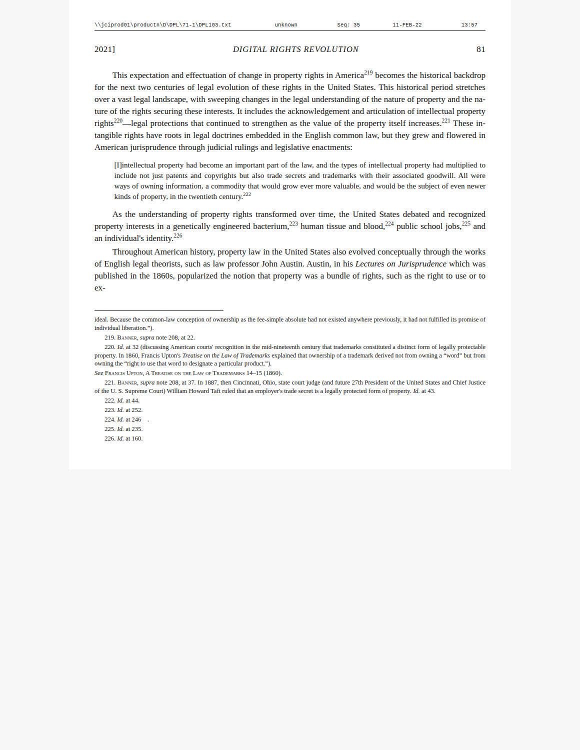\\jciprod01\productn\D\DPL\71-1\DPL103.txt unknown Seq: 3511-FEB-2213:57
2021] Digital Rights Revolution 81
This expectation and effectuation of change in property rights in America219 becomes the historical backdrop for the next two centuries of legal evolution of these rights in the United States. This historical period stretches over a vast legal landscape, with sweeping changes in the legal understanding of the nature of property and the nature of the rights securing these interests. It includes the acknowledgement and articulation of intellectual property rights220—legal protections that continued to strengthen as the value of the property itself increases.221 These intangible rights have roots in legal doctrines embedded in the English common law, but they grew and flowered in American jurisprudence through judicial rulings and legislative enactments:
[I]intellectual property had become an important part of the law, and the types of intellectual property had multiplied to include not just patents and copyrights but also trade secrets and trademarks with their associated goodwill. All were ways of owning information, a commodity that would grow ever more valuable, and would be the subject of even newer kinds of property, in the twentieth century.222
As the understanding of property rights transformed over time, the United States debated and recognized property interests in a genetically engineered bacterium,223 human tissue and blood,224 public school jobs,225 and an individual's identity.226
Throughout American history, property law in the United States also evolved conceptually through the works of English legal theorists, such as law professor John Austin. Austin, in his Lectures on Jurisprudence which was published in the 1860s, popularized the notion that property was a bundle of rights, such as the right to use or to ex-
ideal. Because the common-law conception of ownership as the fee-simple absolute had not existed anywhere previously, it had not fulfilled its promise of individual liberation.”).
219. Banner, supra note 208, at 22.
220. Id. at 32 (discussing American courts' recognition in the mid-nineteenth century that trademarks constituted a distinct form of legally protectable property. In 1860, Francis Upton's Treatise on the Law of Trademarks explained that ownership of a trademark derived not from owning a “word” but from owning the “right to use that word to designate a particular product.”).
See Francis Upton, A Treatise on the Law of Trademarks 14–15 (1860).
221. Banner, supra note 208, at 37. In 1887, then Cincinnati, Ohio, state court judge (and future 27th President of the United States and Chief Justice of the U. S. Supreme Court) William Howard Taft ruled that an employer's trade secret is a legally protected form of property. Id. at 43.
222. Id. at 44.
223. Id. at 252.
224. Id. at 246 .
225. Id. at 235.
226. Id. at 160.